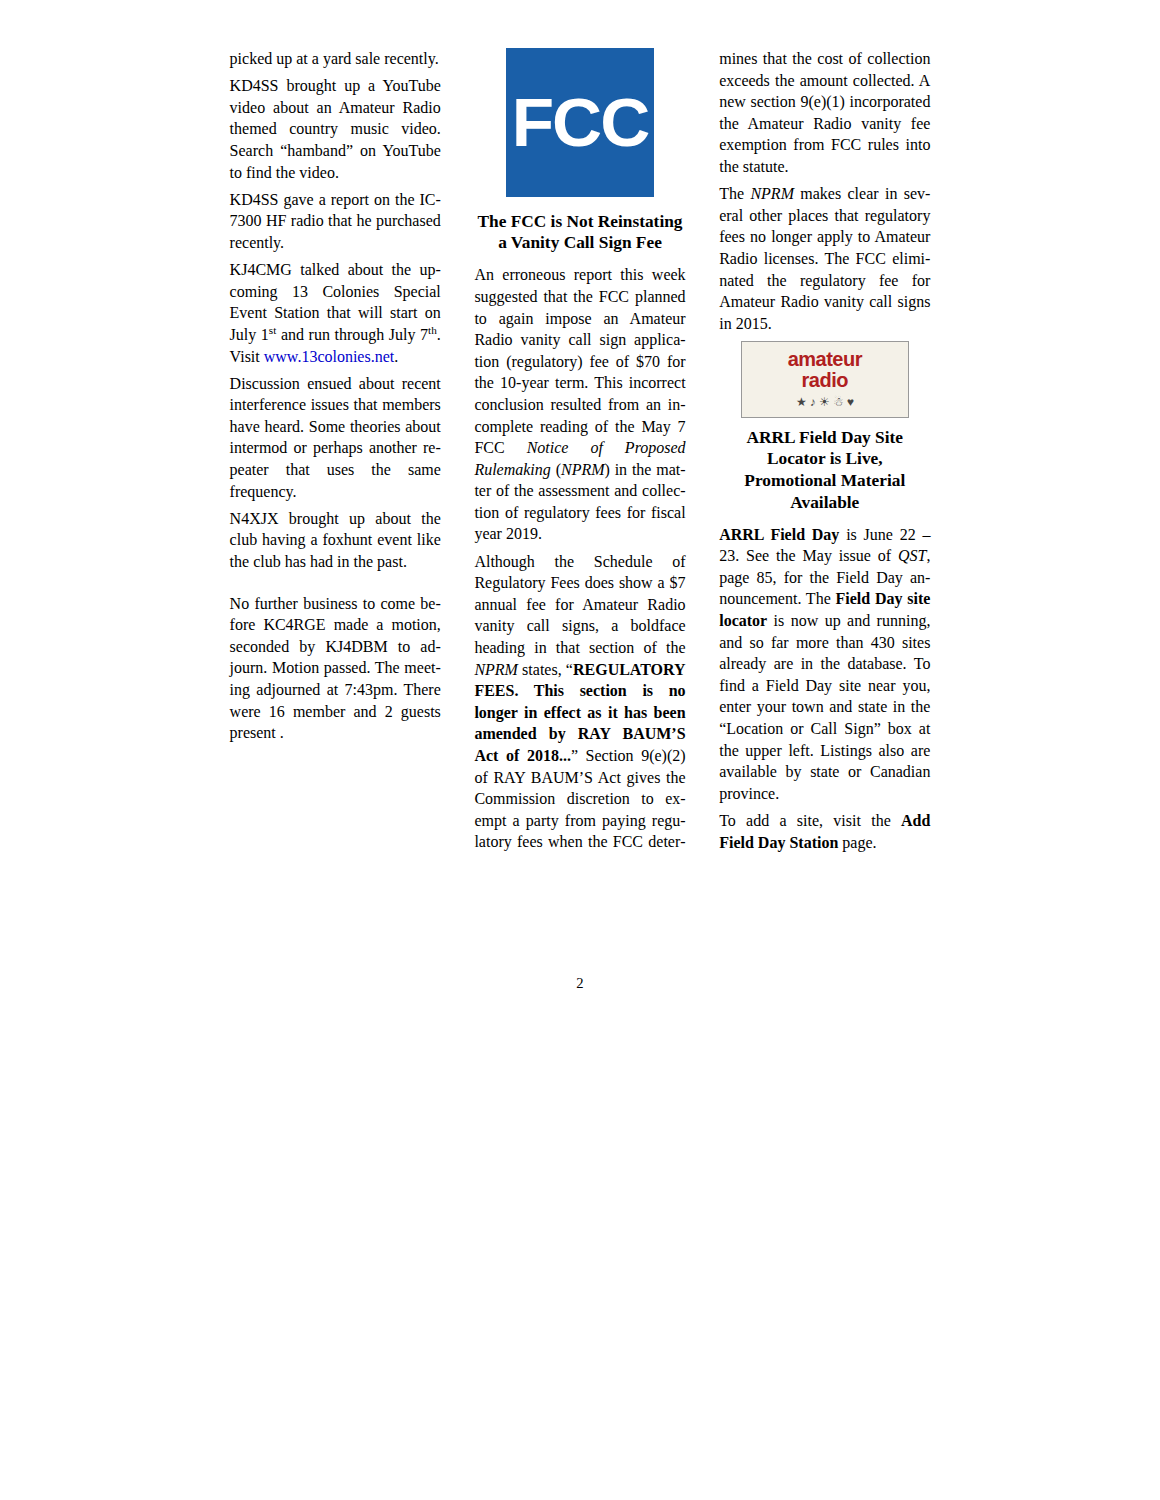picked up at a yard sale recently.
KD4SS brought up a YouTube video about an Amateur Radio themed country music video. Search “hamband” on YouTube to find the video.
KD4SS gave a report on the IC-7300 HF radio that he purchased recently.
KJ4CMG talked about the upcoming 13 Colonies Special Event Station that will start on July 1st and run through July 7th. Visit www.13colonies.net.
Discussion ensued about recent interference issues that members have heard. Some theories about intermod or perhaps another repeater that uses the same frequency.
N4XJX brought up about the club having a foxhunt event like the club has had in the past.
No further business to come before KC4RGE made a motion, seconded by KJ4DBM to adjourn. Motion passed. The meeting adjourned at 7:43pm. There were 16 member and 2 guests present .
FCC
The FCC is Not Reinstating a Vanity Call Sign Fee
An erroneous report this week suggested that the FCC planned to again impose an Amateur Radio vanity call sign application (regulatory) fee of $70 for the 10-year term. This incorrect conclusion resulted from an incomplete reading of the May 7 FCC Notice of Proposed Rulemaking (NPRM) in the matter of the assessment and collection of regulatory fees for fiscal year 2019.
Although the Schedule of Regulatory Fees does show a $7 annual fee for Amateur Radio vanity call signs, a boldface heading in that section of the NPRM states, “REGULATORY FEES. This section is no longer in effect as it has been amended by RAY BAUM’S Act of 2018...” Section 9(e)(2) of RAY BAUM’S Act gives the Commission discretion to exempt a party from paying regulatory fees when the FCC determines that the cost of collection exceeds the amount collected. A new section 9(e)(1) incorporated the Amateur Radio vanity fee exemption from FCC rules into the statute.
The NPRM makes clear in several other places that regulatory fees no longer apply to Amateur Radio licenses. The FCC eliminated the regulatory fee for Amateur Radio vanity call signs in 2015.
amateur
radio
★ ♪ ☀ ☃ ♥
ARRL Field Day Site Locator is Live, Promotional Material Available
ARRL Field Day is June 22 – 23. See the May issue of QST, page 85, for the Field Day announcement. The Field Day site locator is now up and running, and so far more than 430 sites already are in the database. To find a Field Day site near you, enter your town and state in the “Location or Call Sign” box at the upper left. Listings also are available by state or Canadian province.
To add a site, visit the Add Field Day Station page.
2